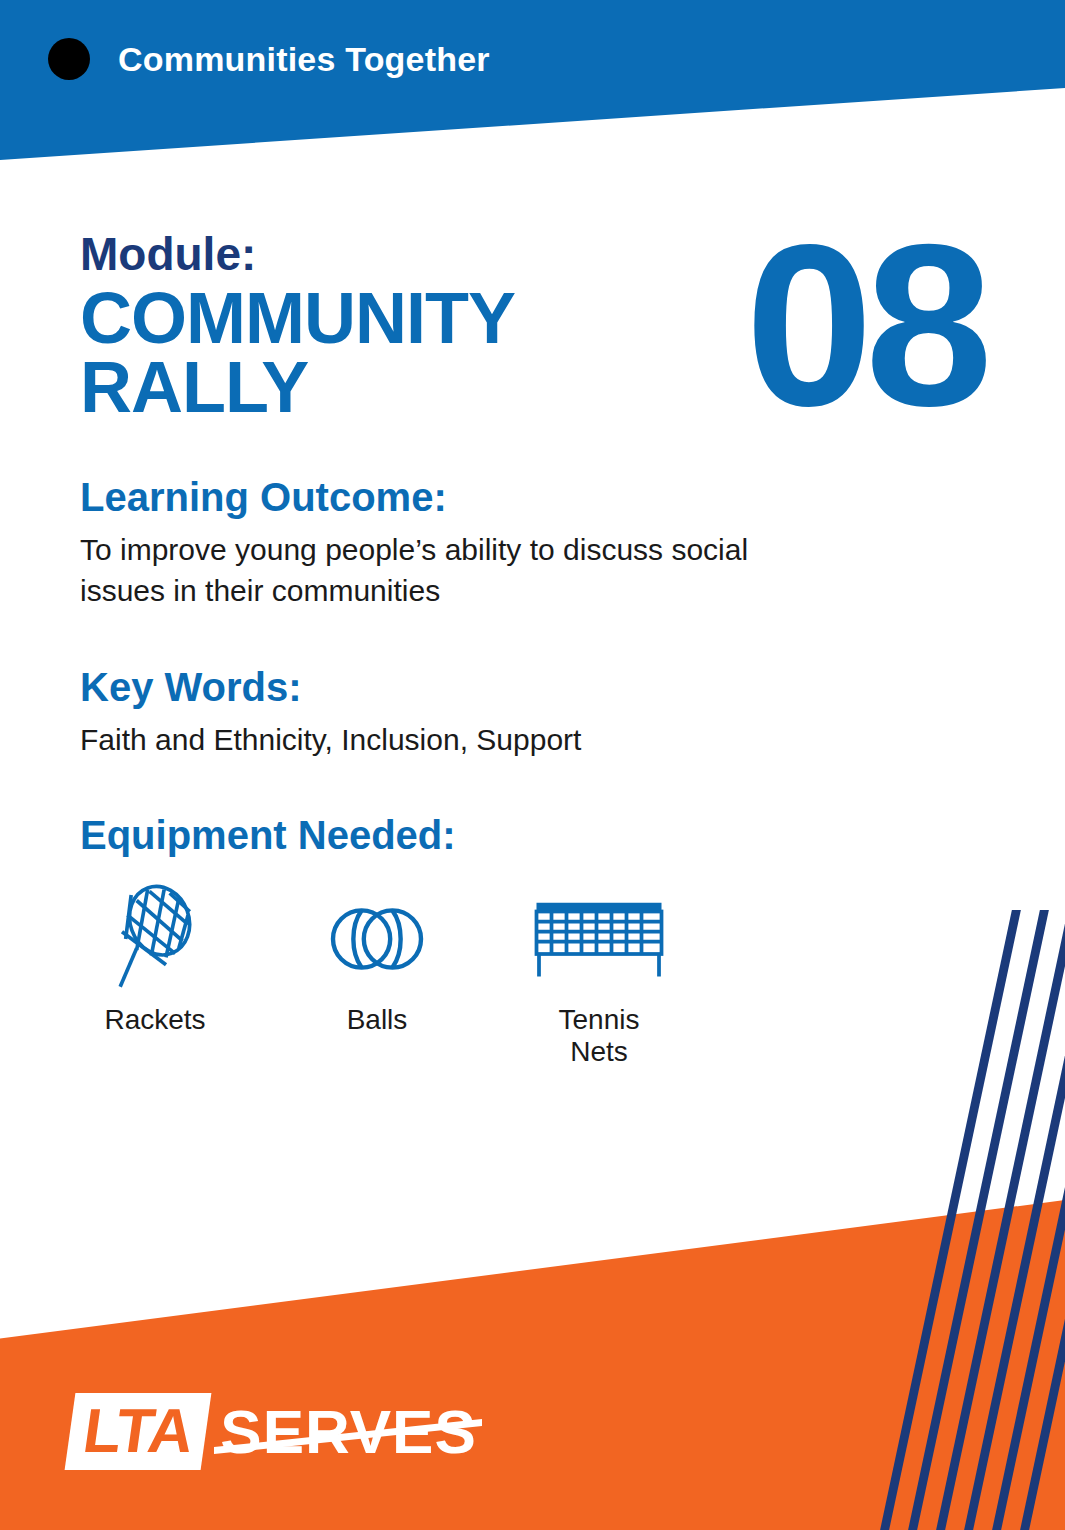Communities Together
Module:
Community
Rally
08
Learning Outcome:
To improve young people’s ability to discuss social issues in their communities
Key Words:
Faith and Ethnicity, Inclusion, Support
Equipment Needed:
Rackets
Balls
Tennis
Nets
LTA SERVES